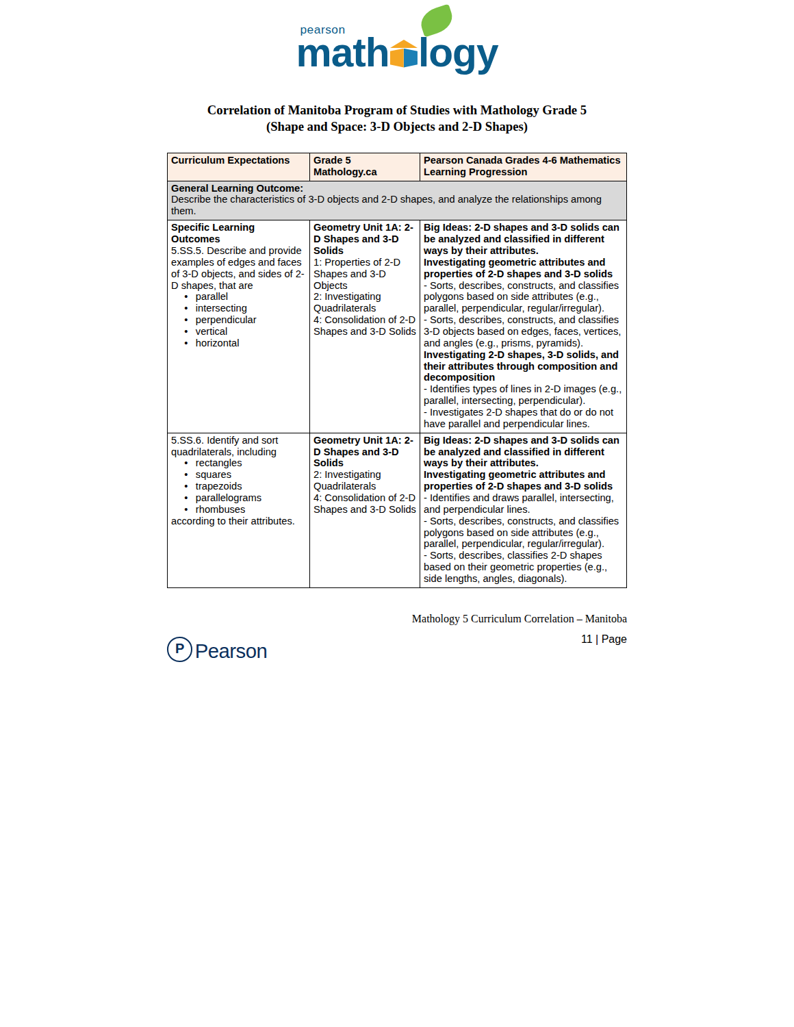pearson
math logy
Correlation of Manitoba Program of Studies with Mathology Grade 5
(Shape and Space: 3-D Objects and 2-D Shapes)
| Curriculum Expectations | Grade 5 Mathology.ca | Pearson Canada Grades 4-6 Mathematics Learning Progression |
| --- | --- | --- |
| General Learning Outcome: Describe the characteristics of 3-D objects and 2-D shapes, and analyze the relationships among them. |
| Specific Learning Outcomes 5.SS.5. Describe and provide examples of edges and faces of 3-D objects, and sides of 2-D shapes, that are parallel intersecting perpendicular vertical horizontal | Geometry Unit 1A: 2-D Shapes and 3-D Solids 1: Properties of 2-D Shapes and 3-D Objects 2: Investigating Quadrilaterals 4: Consolidation of 2-D Shapes and 3-D Solids | Big Ideas: 2-D shapes and 3-D solids can be analyzed and classified in different ways by their attributes. Investigating geometric attributes and properties of 2-D shapes and 3-D solids - Sorts, describes, constructs, and classifies polygons based on side attributes (e.g., parallel, perpendicular, regular/irregular). - Sorts, describes, constructs, and classifies 3-D objects based on edges, faces, vertices, and angles (e.g., prisms, pyramids). Investigating 2-D shapes, 3-D solids, and their attributes through composition and decomposition - Identifies types of lines in 2-D images (e.g., parallel, intersecting, perpendicular). - Investigates 2-D shapes that do or do not have parallel and perpendicular lines. |
| 5.SS.6. Identify and sort quadrilaterals, including rectangles squares trapezoids parallelograms rhombuses according to their attributes. | Geometry Unit 1A: 2-D Shapes and 3-D Solids 2: Investigating Quadrilaterals 4: Consolidation of 2-D Shapes and 3-D Solids | Big Ideas: 2-D shapes and 3-D solids can be analyzed and classified in different ways by their attributes. Investigating geometric attributes and properties of 2-D shapes and 3-D solids - Identifies and draws parallel, intersecting, and perpendicular lines. - Sorts, describes, constructs, and classifies polygons based on side attributes (e.g., parallel, perpendicular, regular/irregular). - Sorts, describes, classifies 2-D shapes based on their geometric properties (e.g., side lengths, angles, diagonals). |
Pearson
Mathology 5 Curriculum Correlation – Manitoba
11 | Page